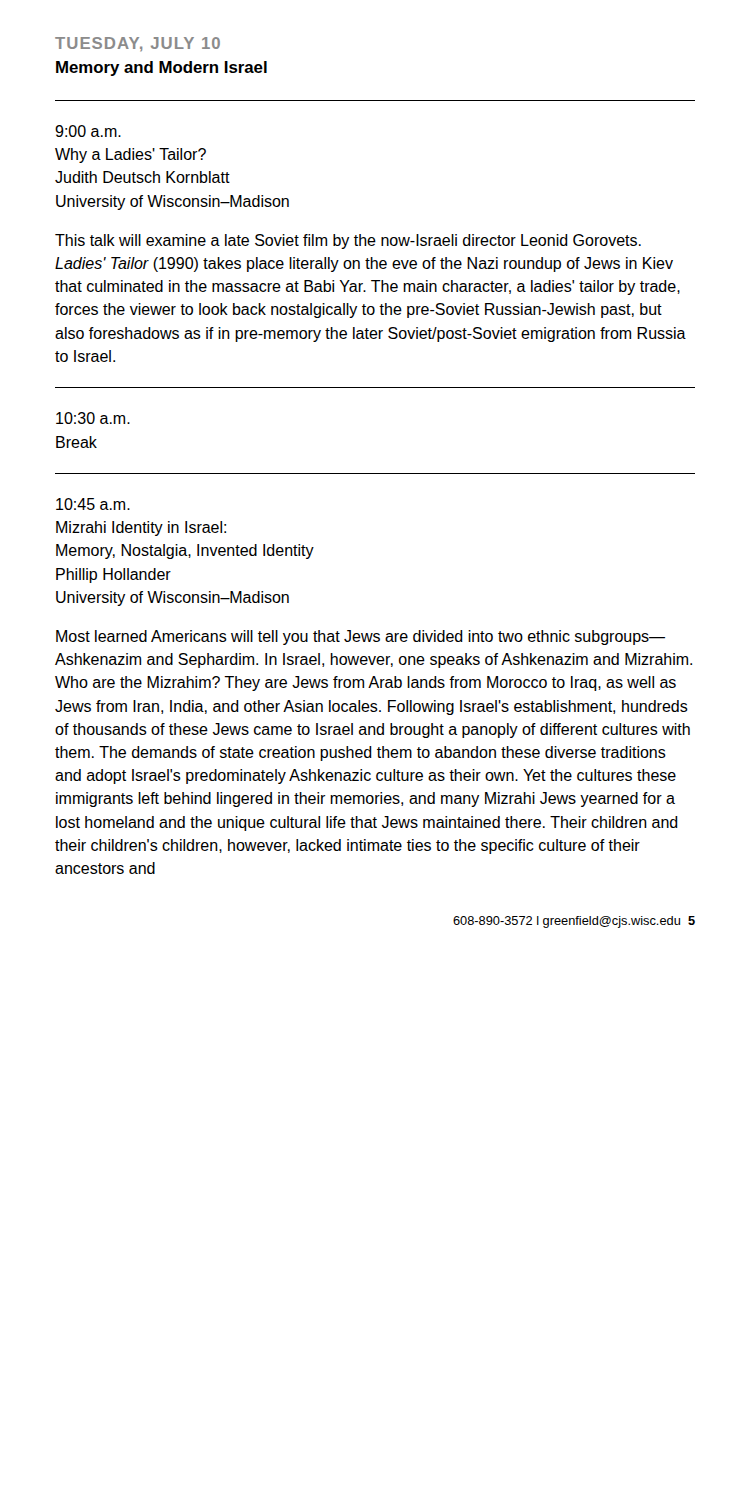Tuesday, July 10 Memory and Modern Israel
9:00 a.m.
Why a Ladies' Tailor?
Judith Deutsch Kornblatt
University of Wisconsin–Madison
This talk will examine a late Soviet film by the now-Israeli director Leonid Gorovets. Ladies' Tailor (1990) takes place literally on the eve of the Nazi roundup of Jews in Kiev that culminated in the massacre at Babi Yar. The main character, a ladies' tailor by trade, forces the viewer to look back nostalgically to the pre-Soviet Russian-Jewish past, but also foreshadows as if in pre-memory the later Soviet/post-Soviet emigration from Russia to Israel.
10:30 a.m.
Break
10:45 a.m.
Mizrahi Identity in Israel:
Memory, Nostalgia, Invented Identity
Phillip Hollander
University of Wisconsin–Madison
Most learned Americans will tell you that Jews are divided into two ethnic subgroups—Ashkenazim and Sephardim. In Israel, however, one speaks of Ashkenazim and Mizrahim. Who are the Mizrahim? They are Jews from Arab lands from Morocco to Iraq, as well as Jews from Iran, India, and other Asian locales. Following Israel's establishment, hundreds of thousands of these Jews came to Israel and brought a panoply of different cultures with them. The demands of state creation pushed them to abandon these diverse traditions and adopt Israel's predominately Ashkenazic culture as their own. Yet the cultures these immigrants left behind lingered in their memories, and many Mizrahi Jews yearned for a lost homeland and the unique cultural life that Jews maintained there. Their children and their children's children, however, lacked intimate ties to the specific culture of their ancestors and
608-890-3572 l greenfield@cjs.wisc.edu 5